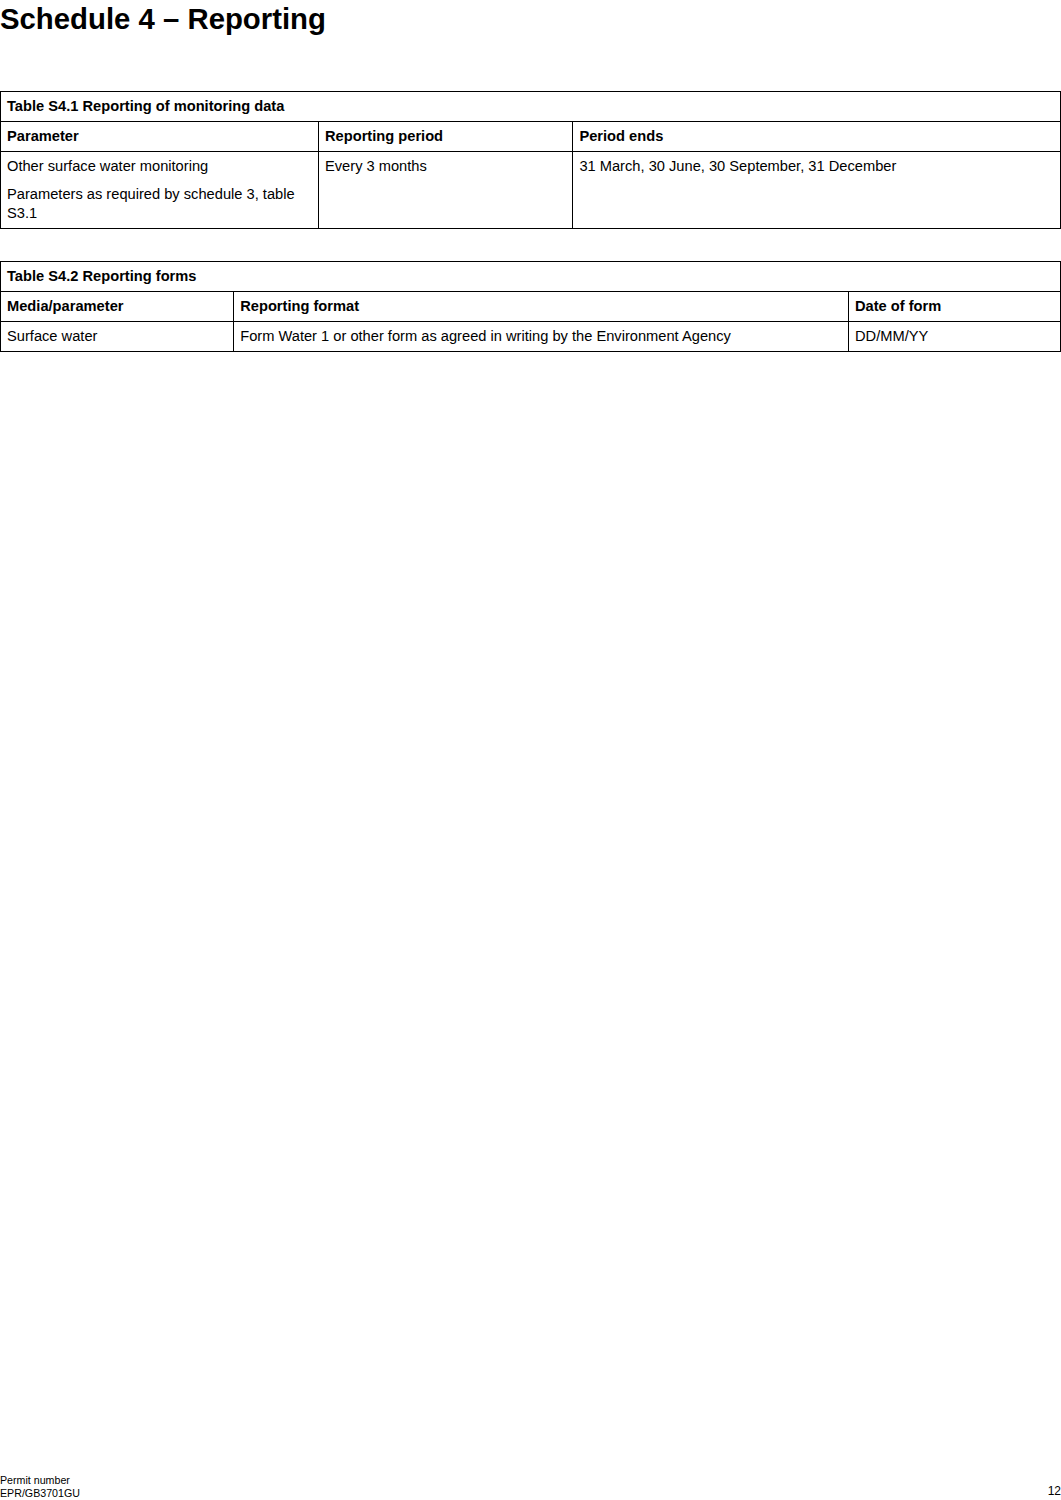Schedule 4 – Reporting
| Table S4.1 Reporting of monitoring data |
| Parameter | Reporting period | Period ends |
| Other surface water monitoring Parameters as required by schedule 3, table S3.1 | Every 3 months | 31 March, 30 June, 30 September, 31 December |
| Table S4.2 Reporting forms |
| Media/parameter | Reporting format | Date of form |
| Surface water | Form Water 1 or other form as agreed in writing by the Environment Agency | DD/MM/YY |
Permit number
EPR/GB3701GU
12